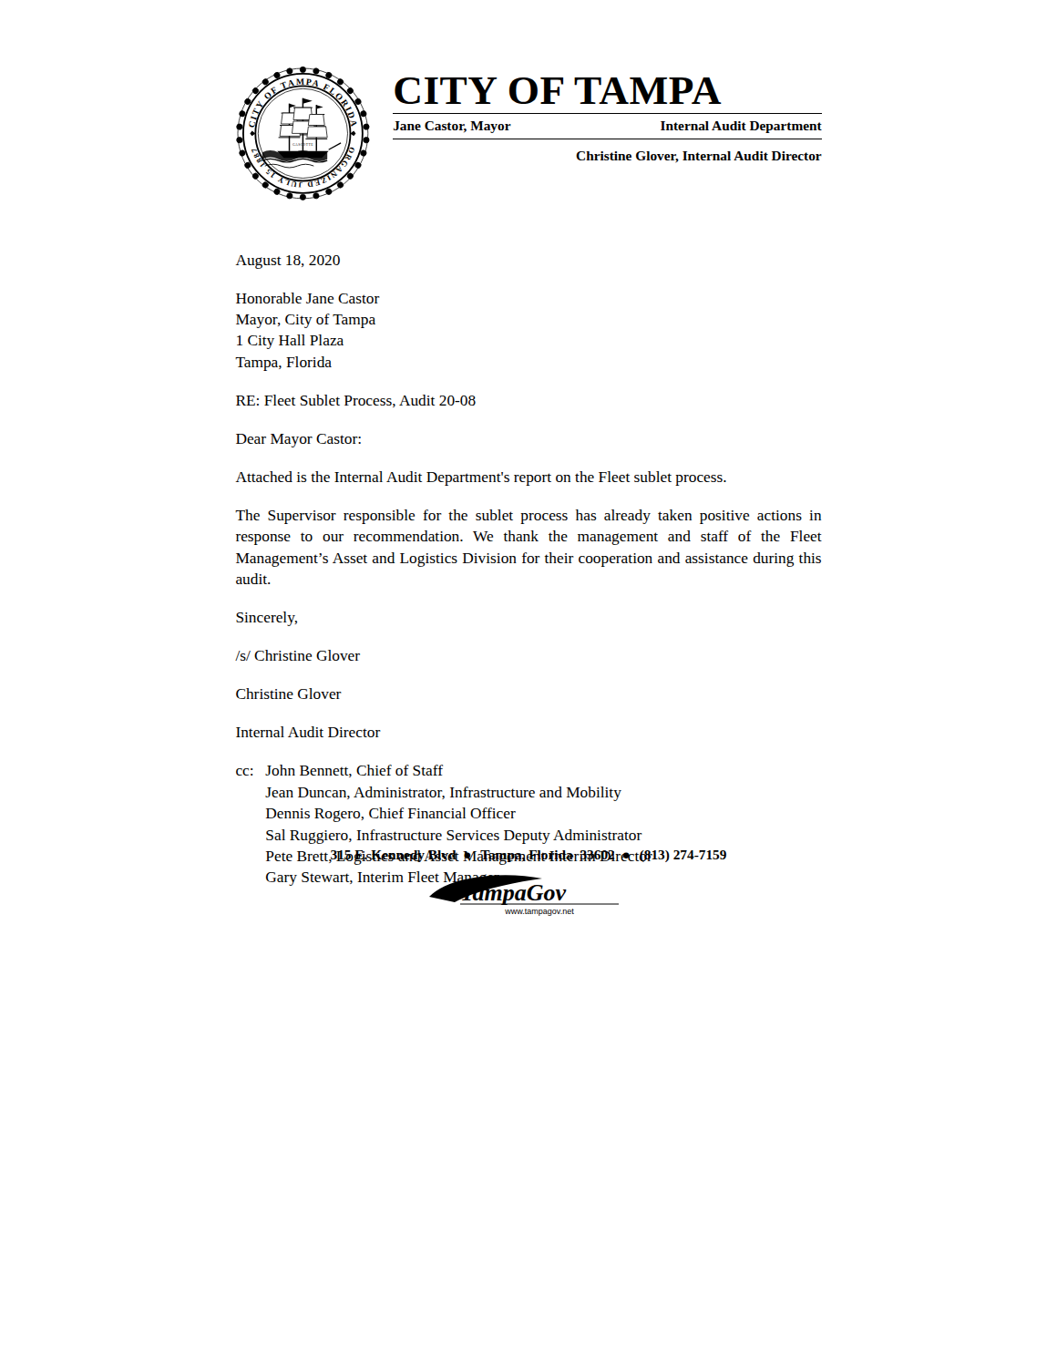CITY OF TAMPA FLORIDA ORGANIZED JULY 15 1887 GASCOTTE
CITY OF TAMPA
Jane Castor, Mayor Internal Audit Department
Christine Glover, Internal Audit Director
August 18, 2020
Honorable Jane Castor
Mayor, City of Tampa
1 City Hall Plaza
Tampa, Florida
RE: Fleet Sublet Process, Audit 20-08
Dear Mayor Castor:
Attached is the Internal Audit Department's report on the Fleet sublet process.
The Supervisor responsible for the sublet process has already taken positive actions in response to our recommendation. We thank the management and staff of the Fleet Management’s Asset and Logistics Division for their cooperation and assistance during this audit.
Sincerely,
/s/ Christine Glover
Christine Glover
Internal Audit Director
cc: John Bennett, Chief of Staff
Jean Duncan, Administrator, Infrastructure and Mobility
Dennis Rogero, Chief Financial Officer
Sal Ruggiero, Infrastructure Services Deputy Administrator
Pete Brett, Logistics and Asset Management Interim Director
Gary Stewart, Interim Fleet Manager
315 E. Kennedy Blvd ● Tampa, Florida 33602 ● (813) 274-7159
TampaGov www.tampagov.net